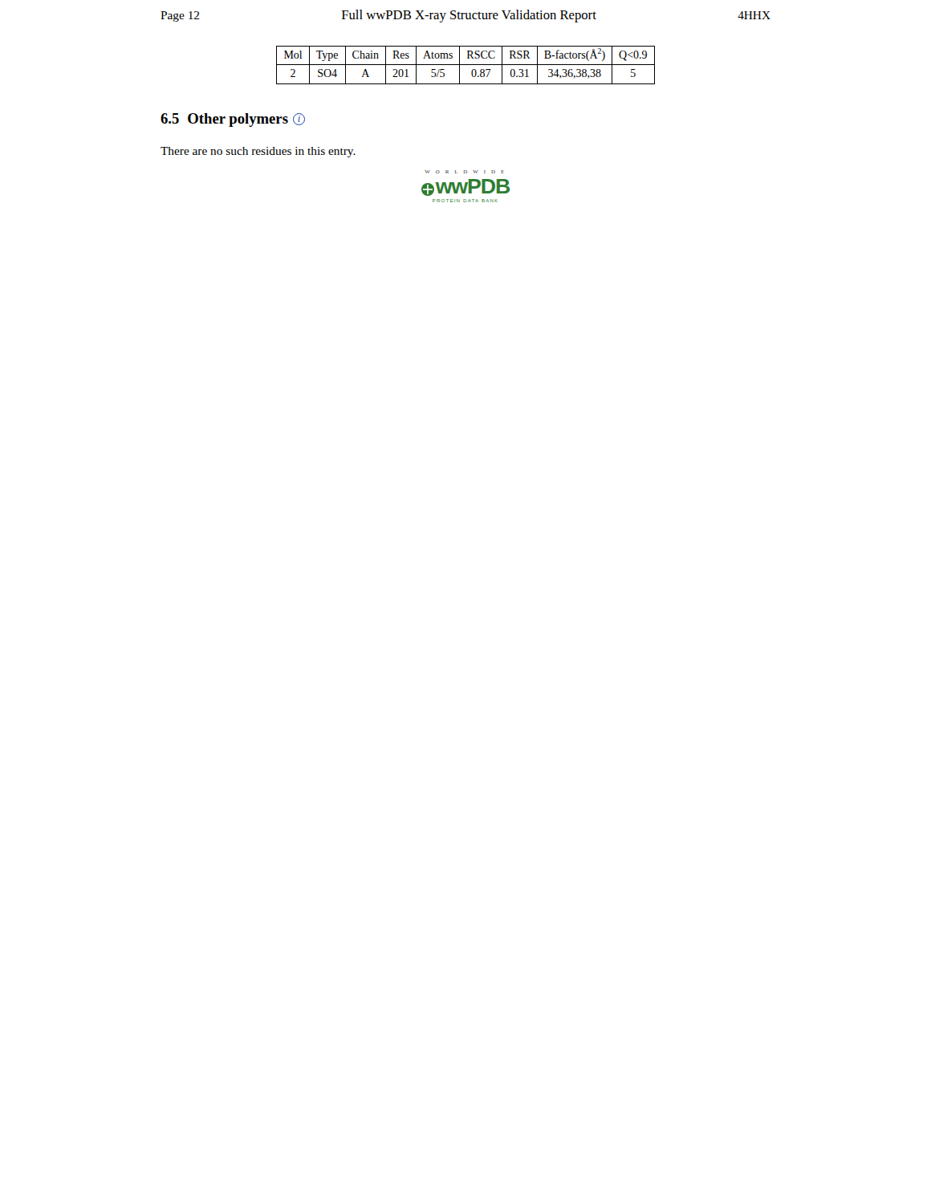Page 12
Full wwPDB X-ray Structure Validation Report
4HHX
| Mol | Type | Chain | Res | Atoms | RSCC | RSR | B-factors(Å 2 ) | Q<0.9 |
| --- | --- | --- | --- | --- | --- | --- | --- | --- |
| 2 | SO4 | A | 201 | 5/5 | 0.87 | 0.31 | 34,36,38,38 | 5 |
6.5 Other polymersi
There are no such residues in this entry.
W O R L D W I D E
ww PDB
PROTEIN DATA BANK